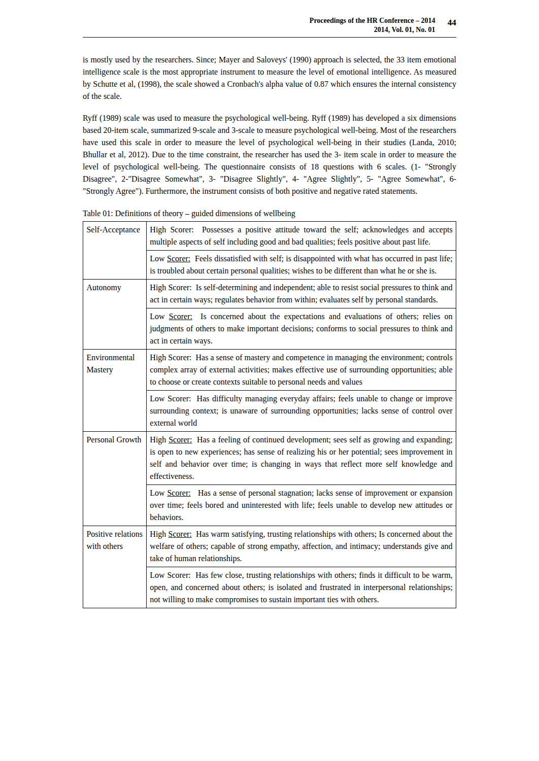Proceedings of the HR Conference – 2014
2014, Vol. 01, No. 01
44
is mostly used by the researchers. Since; Mayer and Saloveys' (1990) approach is selected, the 33 item emotional intelligence scale is the most appropriate instrument to measure the level of emotional intelligence. As measured by Schutte et al, (1998), the scale showed a Cronbach's alpha value of 0.87 which ensures the internal consistency of the scale.
Ryff (1989) scale was used to measure the psychological well-being. Ryff (1989) has developed a six dimensions based 20-item scale, summarized 9-scale and 3-scale to measure psychological well-being. Most of the researchers have used this scale in order to measure the level of psychological well-being in their studies (Landa, 2010; Bhullar et al, 2012). Due to the time constraint, the researcher has used the 3- item scale in order to measure the level of psychological well-being. The questionnaire consists of 18 questions with 6 scales. (1- "Strongly Disagree", 2-"Disagree Somewhat", 3- "Disagree Slightly", 4- "Agree Slightly", 5- "Agree Somewhat", 6- "Strongly Agree"). Furthermore, the instrument consists of both positive and negative rated statements.
Table 01: Definitions of theory – guided dimensions of wellbeing
| Self-Acceptance | High Scorer: Possesses a positive attitude toward the self; acknowledges and accepts multiple aspects of self including good and bad qualities; feels positive about past life. |
| Low Scorer: Feels dissatisfied with self; is disappointed with what has occurred in past life; is troubled about certain personal qualities; wishes to be different than what he or she is. |
| Autonomy | High Scorer: Is self-determining and independent; able to resist social pressures to think and act in certain ways; regulates behavior from within; evaluates self by personal standards. |
| Low Scorer: Is concerned about the expectations and evaluations of others; relies on judgments of others to make important decisions; conforms to social pressures to think and act in certain ways. |
| Environmental Mastery | High Scorer: Has a sense of mastery and competence in managing the environment; controls complex array of external activities; makes effective use of surrounding opportunities; able to choose or create contexts suitable to personal needs and values |
| Low Scorer: Has difficulty managing everyday affairs; feels unable to change or improve surrounding context; is unaware of surrounding opportunities; lacks sense of control over external world |
| Personal Growth | High Scorer: Has a feeling of continued development; sees self as growing and expanding; is open to new experiences; has sense of realizing his or her potential; sees improvement in self and behavior over time; is changing in ways that reflect more self knowledge and effectiveness. |
| Low Scorer: Has a sense of personal stagnation; lacks sense of improvement or expansion over time; feels bored and uninterested with life; feels unable to develop new attitudes or behaviors. |
| Positive relations with others | High Scorer: Has warm satisfying, trusting relationships with others; Is concerned about the welfare of others; capable of strong empathy, affection, and intimacy; understands give and take of human relationships. |
| Low Scorer: Has few close, trusting relationships with others; finds it difficult to be warm, open, and concerned about others; is isolated and frustrated in interpersonal relationships; not willing to make compromises to sustain important ties with others. |